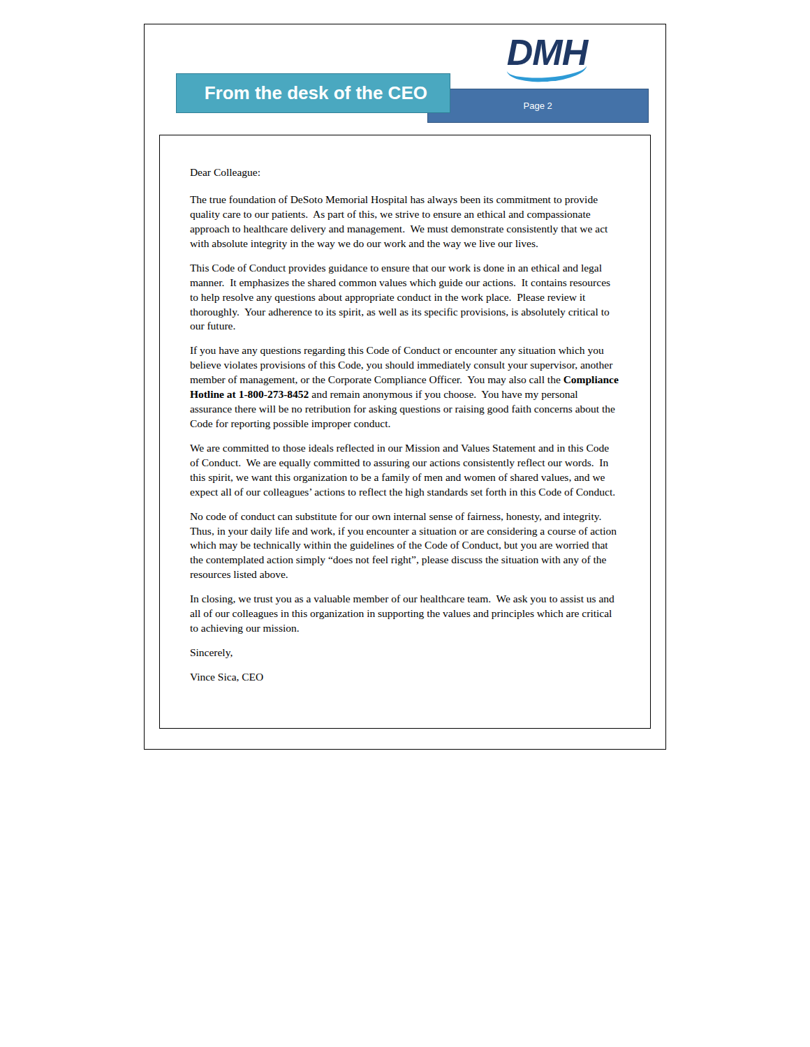DMH
Page 2
From the desk of the CEO
Dear Colleague:
The true foundation of DeSoto Memorial Hospital has always been its commitment to provide quality care to our patients. As part of this, we strive to ensure an ethical and compassionate approach to healthcare delivery and management. We must demonstrate consistently that we act with absolute integrity in the way we do our work and the way we live our lives.
This Code of Conduct provides guidance to ensure that our work is done in an ethical and legal manner. It emphasizes the shared common values which guide our actions. It contains resources to help resolve any questions about appropriate conduct in the work place. Please review it thoroughly. Your adherence to its spirit, as well as its specific provisions, is absolutely critical to our future.
If you have any questions regarding this Code of Conduct or encounter any situation which you believe violates provisions of this Code, you should immediately consult your supervisor, another member of management, or the Corporate Compliance Officer. You may also call the Compliance Hotline at 1-800-273-8452 and remain anonymous if you choose. You have my personal assurance there will be no retribution for asking questions or raising good faith concerns about the Code for reporting possible improper conduct.
We are committed to those ideals reflected in our Mission and Values Statement and in this Code of Conduct. We are equally committed to assuring our actions consistently reflect our words. In this spirit, we want this organization to be a family of men and women of shared values, and we expect all of our colleagues’ actions to reflect the high standards set forth in this Code of Conduct.
No code of conduct can substitute for our own internal sense of fairness, honesty, and integrity. Thus, in your daily life and work, if you encounter a situation or are considering a course of action which may be technically within the guidelines of the Code of Conduct, but you are worried that the contemplated action simply “does not feel right”, please discuss the situation with any of the resources listed above.
In closing, we trust you as a valuable member of our healthcare team. We ask you to assist us and all of our colleagues in this organization in supporting the values and principles which are critical to achieving our mission.
Sincerely,
Vince Sica, CEO